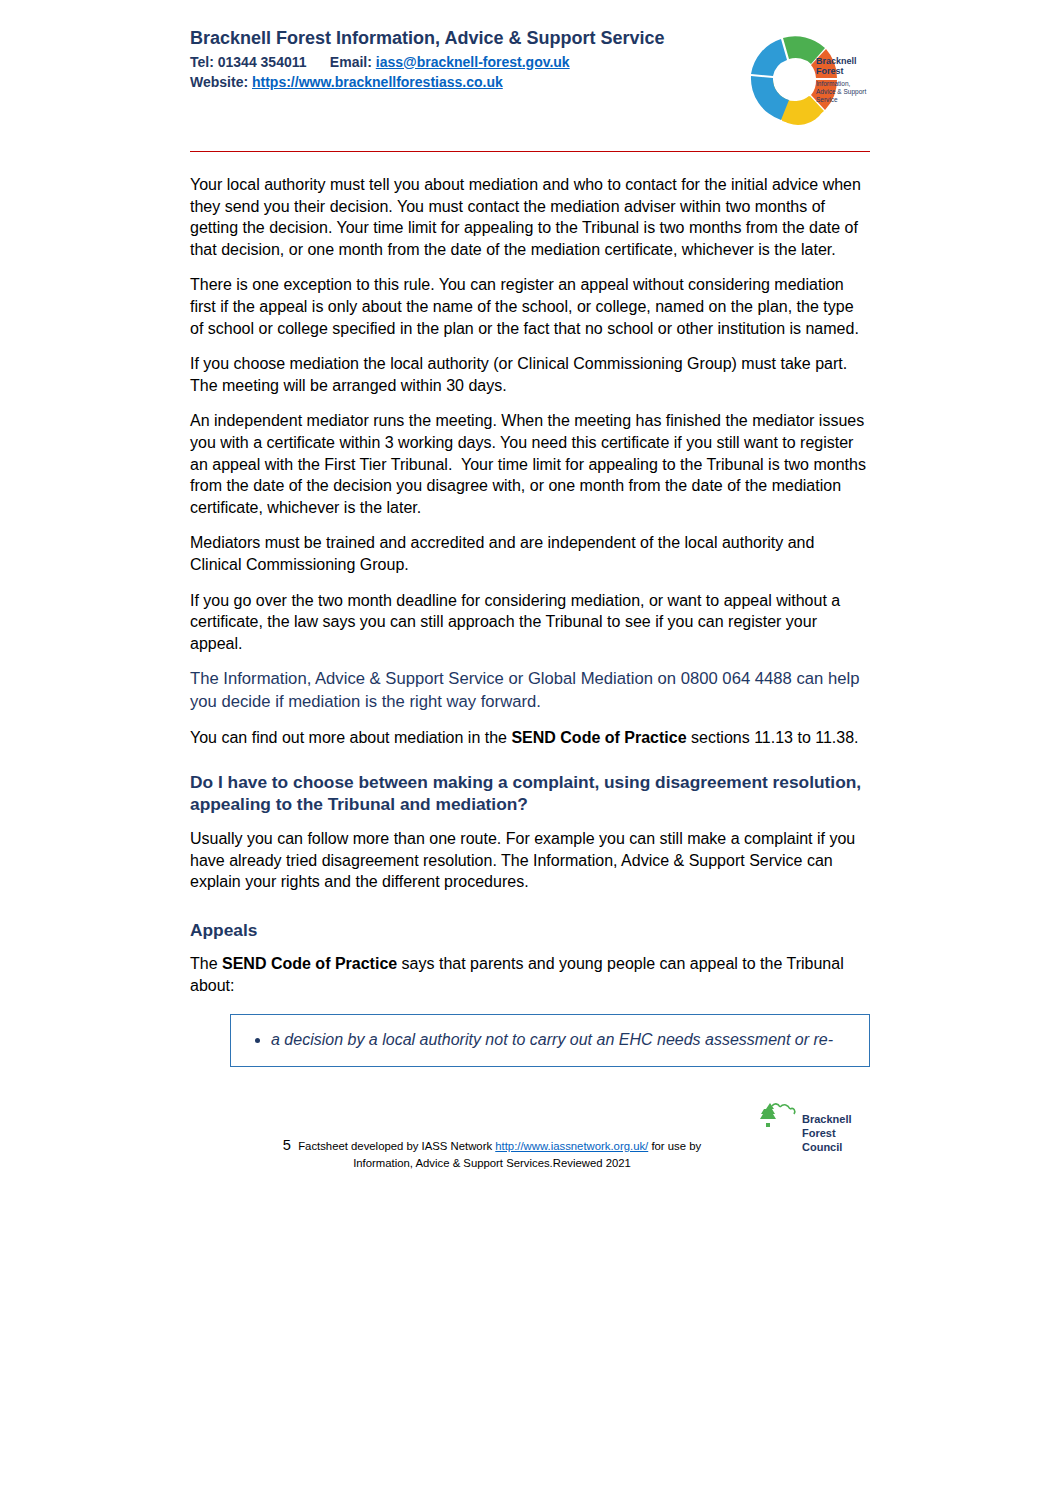Bracknell Forest Information, Advice & Support Service
Tel: 01344 354011 Email: iass@bracknell-forest.gov.uk
Website: https://www.bracknellforestiass.co.uk
Bracknell Forest Information, Advice & Support Service
Your local authority must tell you about mediation and who to contact for the initial advice when they send you their decision. You must contact the mediation adviser within two months of getting the decision. Your time limit for appealing to the Tribunal is two months from the date of that decision, or one month from the date of the mediation certificate, whichever is the later.
There is one exception to this rule. You can register an appeal without considering mediation first if the appeal is only about the name of the school, or college, named on the plan, the type of school or college specified in the plan or the fact that no school or other institution is named.
If you choose mediation the local authority (or Clinical Commissioning Group) must take part. The meeting will be arranged within 30 days.
An independent mediator runs the meeting. When the meeting has finished the mediator issues you with a certificate within 3 working days. You need this certificate if you still want to register an appeal with the First Tier Tribunal. Your time limit for appealing to the Tribunal is two months from the date of the decision you disagree with, or one month from the date of the mediation certificate, whichever is the later.
Mediators must be trained and accredited and are independent of the local authority and Clinical Commissioning Group.
If you go over the two month deadline for considering mediation, or want to appeal without a certificate, the law says you can still approach the Tribunal to see if you can register your appeal.
The Information, Advice & Support Service or Global Mediation on 0800 064 4488 can help you decide if mediation is the right way forward.
You can find out more about mediation in the SEND Code of Practice sections 11.13 to 11.38.
Do I have to choose between making a complaint, using disagreement resolution, appealing to the Tribunal and mediation?
Usually you can follow more than one route. For example you can still make a complaint if you have already tried disagreement resolution. The Information, Advice & Support Service can explain your rights and the different procedures.
Appeals
The SEND Code of Practice says that parents and young people can appeal to the Tribunal about:
a decision by a local authority not to carry out an EHC needs assessment or re-
5 Factsheet developed by IASS Network http://www.iassnetwork.org.uk/ for use by
Information, Advice & Support Services.Reviewed 2021
Bracknell Forest Council